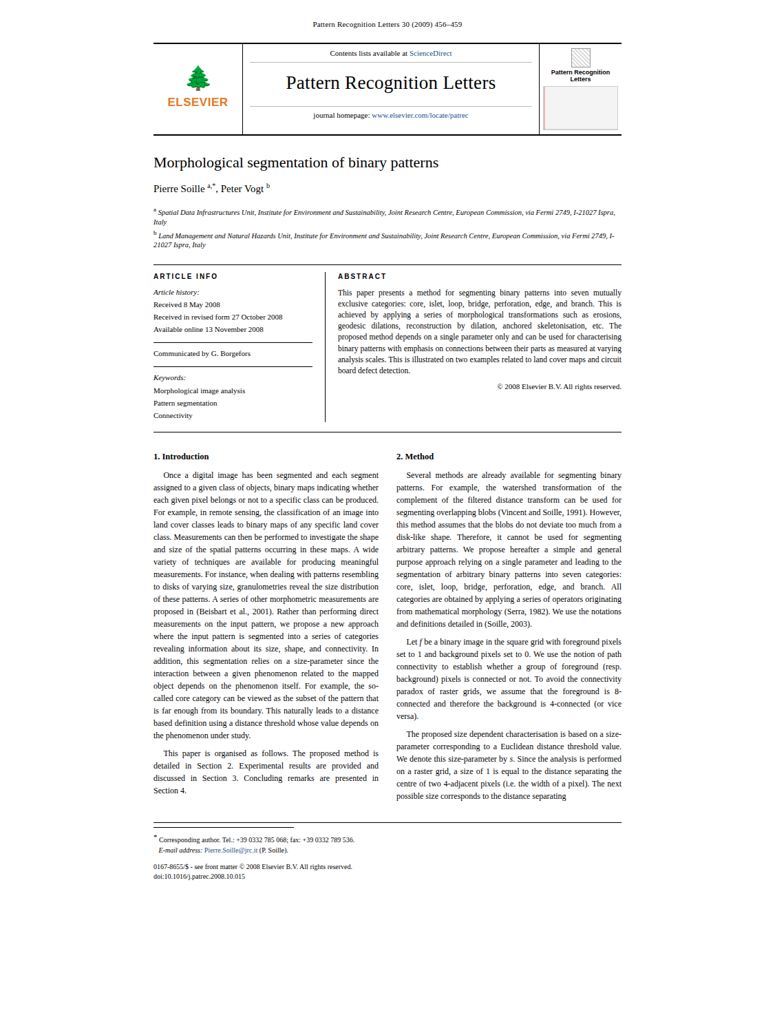Pattern Recognition Letters 30 (2009) 456–459
🌲
ELSEVIER
Contents lists available at ScienceDirect
Pattern Recognition Letters
journal homepage: www.elsevier.com/locate/patrec
Pattern Recognition
Letters
Morphological segmentation of binary patterns
Pierre Soille a,*, Peter Vogt b
a Spatial Data Infrastructures Unit, Institute for Environment and Sustainability, Joint Research Centre, European Commission, via Fermi 2749, I-21027 Ispra, Italy
b Land Management and Natural Hazards Unit, Institute for Environment and Sustainability, Joint Research Centre, European Commission, via Fermi 2749, I-21027 Ispra, Italy
Article info
Article history:
Received 8 May 2008
Received in revised form 27 October 2008
Available online 13 November 2008
Communicated by G. Borgefors
Keywords:
Morphological image analysis
Pattern segmentation
Connectivity
Abstract
This paper presents a method for segmenting binary patterns into seven mutually exclusive categories: core, islet, loop, bridge, perforation, edge, and branch. This is achieved by applying a series of morphological transformations such as erosions, geodesic dilations, reconstruction by dilation, anchored skeletonisation, etc. The proposed method depends on a single parameter only and can be used for characterising binary patterns with emphasis on connections between their parts as measured at varying analysis scales. This is illustrated on two examples related to land cover maps and circuit board defect detection.
© 2008 Elsevier B.V. All rights reserved.
1. Introduction
Once a digital image has been segmented and each segment assigned to a given class of objects, binary maps indicating whether each given pixel belongs or not to a specific class can be produced. For example, in remote sensing, the classification of an image into land cover classes leads to binary maps of any specific land cover class. Measurements can then be performed to investigate the shape and size of the spatial patterns occurring in these maps. A wide variety of techniques are available for producing meaningful measurements. For instance, when dealing with patterns resembling to disks of varying size, granulometries reveal the size distribution of these patterns. A series of other morphometric measurements are proposed in (Beisbart et al., 2001). Rather than performing direct measurements on the input pattern, we propose a new approach where the input pattern is segmented into a series of categories revealing information about its size, shape, and connectivity. In addition, this segmentation relies on a size-parameter since the interaction between a given phenomenon related to the mapped object depends on the phenomenon itself. For example, the so-called core category can be viewed as the subset of the pattern that is far enough from its boundary. This naturally leads to a distance based definition using a distance threshold whose value depends on the phenomenon under study.
This paper is organised as follows. The proposed method is detailed in Section 2. Experimental results are provided and discussed in Section 3. Concluding remarks are presented in Section 4.
2. Method
Several methods are already available for segmenting binary patterns. For example, the watershed transformation of the complement of the filtered distance transform can be used for segmenting overlapping blobs (Vincent and Soille, 1991). However, this method assumes that the blobs do not deviate too much from a disk-like shape. Therefore, it cannot be used for segmenting arbitrary patterns. We propose hereafter a simple and general purpose approach relying on a single parameter and leading to the segmentation of arbitrary binary patterns into seven categories: core, islet, loop, bridge, perforation, edge, and branch. All categories are obtained by applying a series of operators originating from mathematical morphology (Serra, 1982). We use the notations and definitions detailed in (Soille, 2003).
Let f be a binary image in the square grid with foreground pixels set to 1 and background pixels set to 0. We use the notion of path connectivity to establish whether a group of foreground (resp. background) pixels is connected or not. To avoid the connectivity paradox of raster grids, we assume that the foreground is 8-connected and therefore the background is 4-connected (or vice versa).
The proposed size dependent characterisation is based on a size-parameter corresponding to a Euclidean distance threshold value. We denote this size-parameter by s. Since the analysis is performed on a raster grid, a size of 1 is equal to the distance separating the centre of two 4-adjacent pixels (i.e. the width of a pixel). The next possible size corresponds to the distance separating
* Corresponding author. Tel.: +39 0332 785 068; fax: +39 0332 789 536.
E-mail address: Pierre.Soille@jrc.it (P. Soille).
0167-8655/$ - see front matter © 2008 Elsevier B.V. All rights reserved.
doi:10.1016/j.patrec.2008.10.015